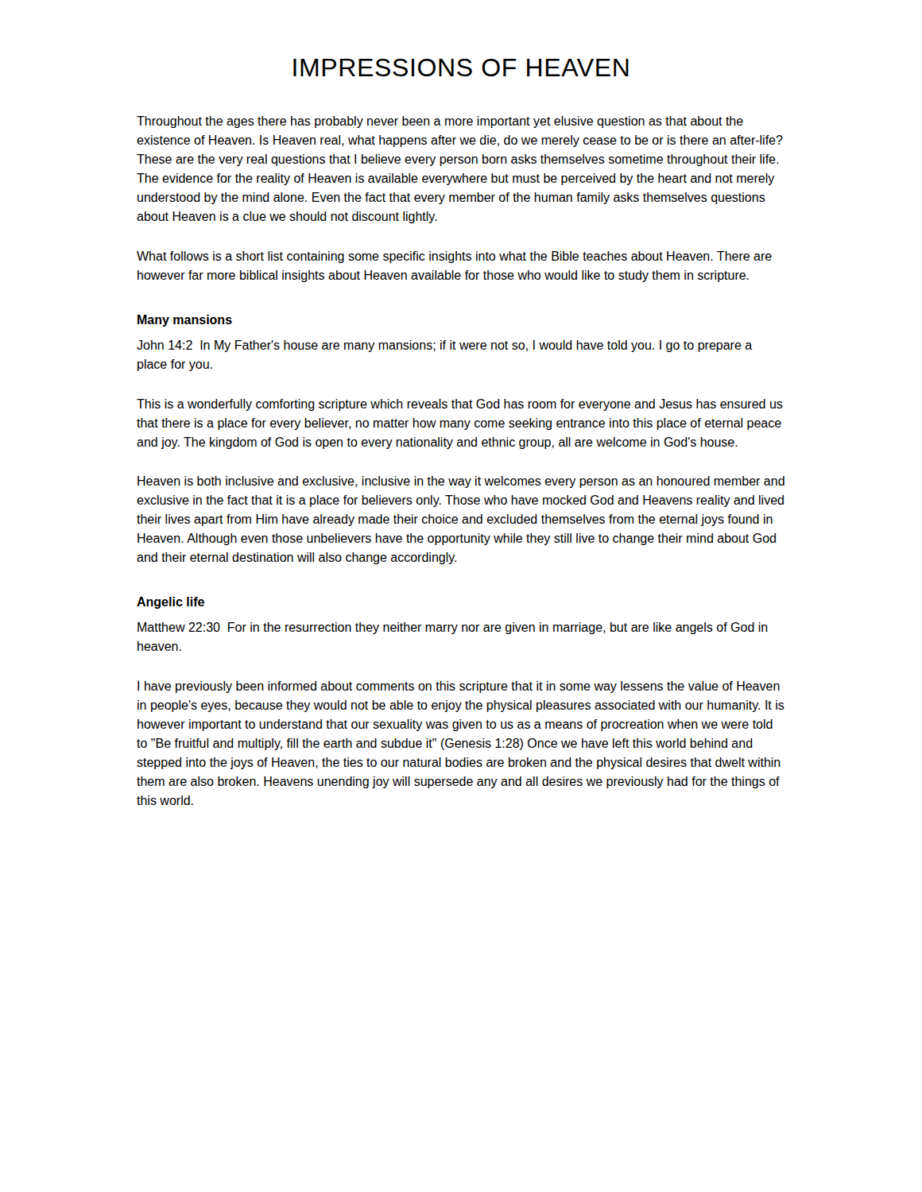IMPRESSIONS OF HEAVEN
Throughout the ages there has probably never been a more important yet elusive question as that about the existence of Heaven. Is Heaven real, what happens after we die, do we merely cease to be or is there an after-life? These are the very real questions that I believe every person born asks themselves sometime throughout their life. The evidence for the reality of Heaven is available everywhere but must be perceived by the heart and not merely understood by the mind alone. Even the fact that every member of the human family asks themselves questions about Heaven is a clue we should not discount lightly.
What follows is a short list containing some specific insights into what the Bible teaches about Heaven. There are however far more biblical insights about Heaven available for those who would like to study them in scripture.
Many mansions
John 14:2 In My Father's house are many mansions; if it were not so, I would have told you. I go to prepare a place for you.
This is a wonderfully comforting scripture which reveals that God has room for everyone and Jesus has ensured us that there is a place for every believer, no matter how many come seeking entrance into this place of eternal peace and joy. The kingdom of God is open to every nationality and ethnic group, all are welcome in God's house.
Heaven is both inclusive and exclusive, inclusive in the way it welcomes every person as an honoured member and exclusive in the fact that it is a place for believers only. Those who have mocked God and Heavens reality and lived their lives apart from Him have already made their choice and excluded themselves from the eternal joys found in Heaven. Although even those unbelievers have the opportunity while they still live to change their mind about God and their eternal destination will also change accordingly.
Angelic life
Matthew 22:30 For in the resurrection they neither marry nor are given in marriage, but are like angels of God in heaven.
I have previously been informed about comments on this scripture that it in some way lessens the value of Heaven in people's eyes, because they would not be able to enjoy the physical pleasures associated with our humanity. It is however important to understand that our sexuality was given to us as a means of procreation when we were told to "Be fruitful and multiply, fill the earth and subdue it" (Genesis 1:28) Once we have left this world behind and stepped into the joys of Heaven, the ties to our natural bodies are broken and the physical desires that dwelt within them are also broken. Heavens unending joy will supersede any and all desires we previously had for the things of this world.